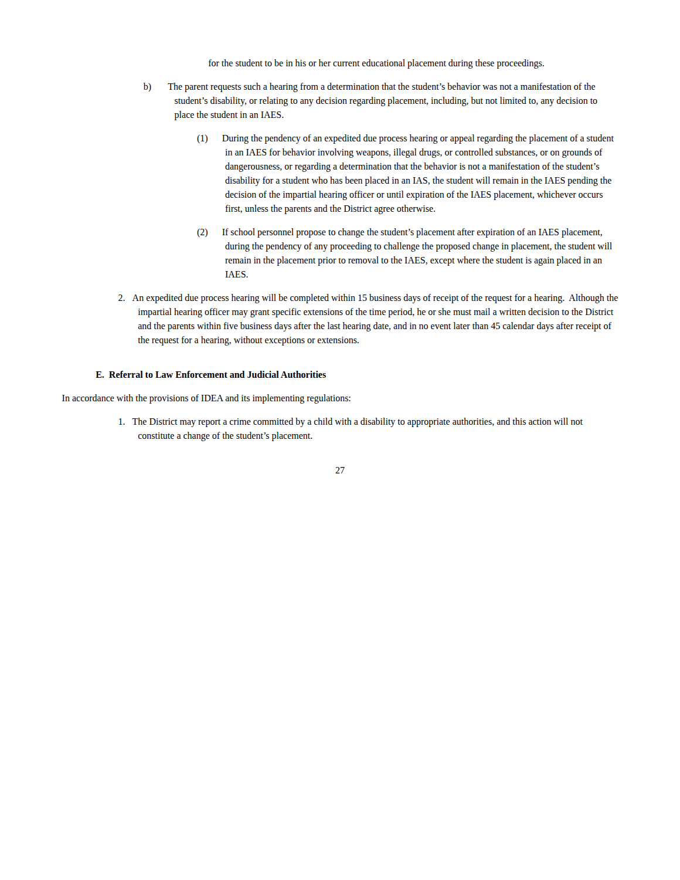for the student to be in his or her current educational placement during these proceedings.
b) The parent requests such a hearing from a determination that the student’s behavior was not a manifestation of the student’s disability, or relating to any decision regarding placement, including, but not limited to, any decision to place the student in an IAES.
(1) During the pendency of an expedited due process hearing or appeal regarding the placement of a student in an IAES for behavior involving weapons, illegal drugs, or controlled substances, or on grounds of dangerousness, or regarding a determination that the behavior is not a manifestation of the student’s disability for a student who has been placed in an IAS, the student will remain in the IAES pending the decision of the impartial hearing officer or until expiration of the IAES placement, whichever occurs first, unless the parents and the District agree otherwise.
(2) If school personnel propose to change the student’s placement after expiration of an IAES placement, during the pendency of any proceeding to challenge the proposed change in placement, the student will remain in the placement prior to removal to the IAES, except where the student is again placed in an IAES.
2. An expedited due process hearing will be completed within 15 business days of receipt of the request for a hearing. Although the impartial hearing officer may grant specific extensions of the time period, he or she must mail a written decision to the District and the parents within five business days after the last hearing date, and in no event later than 45 calendar days after receipt of the request for a hearing, without exceptions or extensions.
E. Referral to Law Enforcement and Judicial Authorities
In accordance with the provisions of IDEA and its implementing regulations:
1. The District may report a crime committed by a child with a disability to appropriate authorities, and this action will not constitute a change of the student’s placement.
27